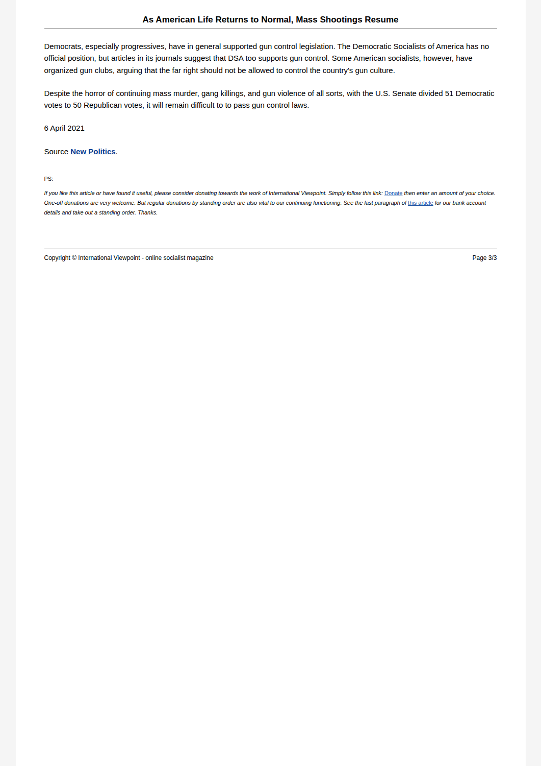As American Life Returns to Normal, Mass Shootings Resume
Democrats, especially progressives, have in general supported gun control legislation. The Democratic Socialists of America has no official position, but articles in its journals suggest that DSA too supports gun control. Some American socialists, however, have organized gun clubs, arguing that the far right should not be allowed to control the country's gun culture.
Despite the horror of continuing mass murder, gang killings, and gun violence of all sorts, with the U.S. Senate divided 51 Democratic votes to 50 Republican votes, it will remain difficult to to pass gun control laws.
6 April 2021
Source New Politics.
PS:
If you like this article or have found it useful, please consider donating towards the work of International Viewpoint. Simply follow this link: Donate then enter an amount of your choice. One-off donations are very welcome. But regular donations by standing order are also vital to our continuing functioning. See the last paragraph of this article for our bank account details and take out a standing order. Thanks.
Copyright © International Viewpoint - online socialist magazine
Page 3/3